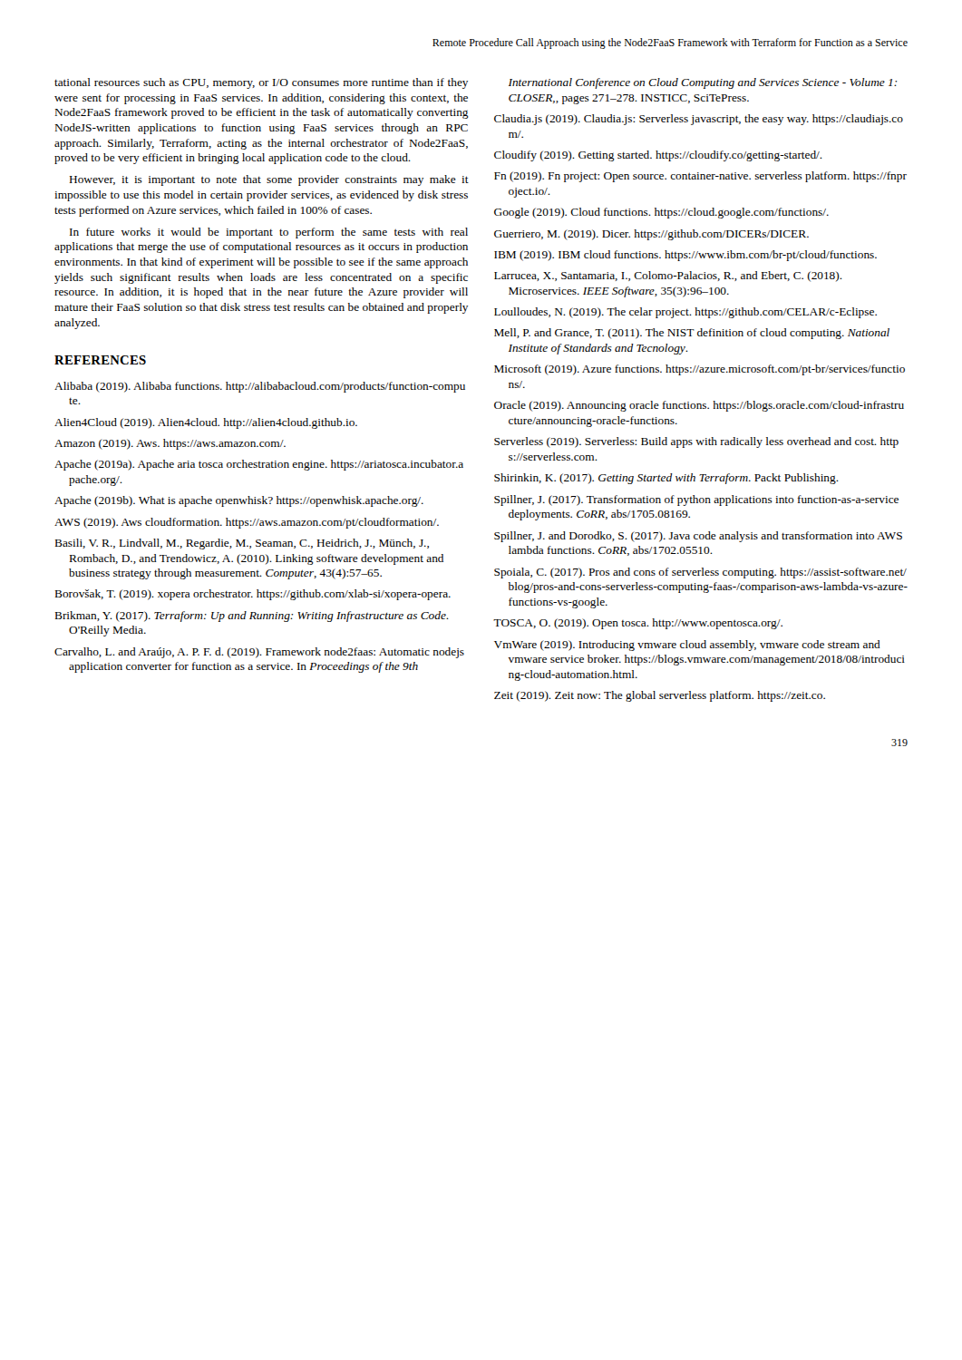Remote Procedure Call Approach using the Node2FaaS Framework with Terraform for Function as a Service
tational resources such as CPU, memory, or I/O consumes more runtime than if they were sent for processing in FaaS services. In addition, considering this context, the Node2FaaS framework proved to be efficient in the task of automatically converting NodeJS-written applications to function using FaaS services through an RPC approach. Similarly, Terraform, acting as the internal orchestrator of Node2FaaS, proved to be very efficient in bringing local application code to the cloud.
However, it is important to note that some provider constraints may make it impossible to use this model in certain provider services, as evidenced by disk stress tests performed on Azure services, which failed in 100% of cases.
In future works it would be important to perform the same tests with real applications that merge the use of computational resources as it occurs in production environments. In that kind of experiment will be possible to see if the same approach yields such significant results when loads are less concentrated on a specific resource. In addition, it is hoped that in the near future the Azure provider will mature their FaaS solution so that disk stress test results can be obtained and properly analyzed.
REFERENCES
Alibaba (2019). Alibaba functions. http://alibabacloud.com/products/function-compute.
Alien4Cloud (2019). Alien4cloud. http://alien4cloud.github.io.
Amazon (2019). Aws. https://aws.amazon.com/.
Apache (2019a). Apache aria tosca orchestration engine. https://ariatosca.incubator.apache.org/.
Apache (2019b). What is apache openwhisk? https://openwhisk.apache.org/.
AWS (2019). Aws cloudformation. https://aws.amazon.com/pt/cloudformation/.
Basili, V. R., Lindvall, M., Regardie, M., Seaman, C., Heidrich, J., Münch, J., Rombach, D., and Trendowicz, A. (2010). Linking software development and business strategy through measurement. Computer, 43(4):57–65.
Borovšak, T. (2019). xopera orchestrator. https://github.com/xlab-si/xopera-opera.
Brikman, Y. (2017). Terraform: Up and Running: Writing Infrastructure as Code. O'Reilly Media.
Carvalho, L. and Araújo, A. P. F. d. (2019). Framework node2faas: Automatic nodejs application converter for function as a service. In Proceedings of the 9th International Conference on Cloud Computing and Services Science - Volume 1: CLOSER,, pages 271–278. INSTICC, SciTePress.
Claudia.js (2019). Claudia.js: Serverless javascript, the easy way. https://claudiajs.com/.
Cloudify (2019). Getting started. https://cloudify.co/getting-started/.
Fn (2019). Fn project: Open source. container-native. serverless platform. https://fnproject.io/.
Google (2019). Cloud functions. https://cloud.google.com/functions/.
Guerriero, M. (2019). Dicer. https://github.com/DICERs/DICER.
IBM (2019). IBM cloud functions. https://www.ibm.com/br-pt/cloud/functions.
Larrucea, X., Santamaria, I., Colomo-Palacios, R., and Ebert, C. (2018). Microservices. IEEE Software, 35(3):96–100.
Loulloudes, N. (2019). The celar project. https://github.com/CELAR/c-Eclipse.
Mell, P. and Grance, T. (2011). The NIST definition of cloud computing. National Institute of Standards and Tecnology.
Microsoft (2019). Azure functions. https://azure.microsoft.com/pt-br/services/functions/.
Oracle (2019). Announcing oracle functions. https://blogs.oracle.com/cloud-infrastructure/announcing-oracle-functions.
Serverless (2019). Serverless: Build apps with radically less overhead and cost. https://serverless.com.
Shirinkin, K. (2017). Getting Started with Terraform. Packt Publishing.
Spillner, J. (2017). Transformation of python applications into function-as-a-service deployments. CoRR, abs/1705.08169.
Spillner, J. and Dorodko, S. (2017). Java code analysis and transformation into AWS lambda functions. CoRR, abs/1702.05510.
Spoiala, C. (2017). Pros and cons of serverless computing. https://assist-software.net/blog/pros-and-cons-serverless-computing-faas-/comparison-aws-lambda-vs-azure-functions-vs-google.
TOSCA, O. (2019). Open tosca. http://www.opentosca.org/.
VmWare (2019). Introducing vmware cloud assembly, vmware code stream and vmware service broker. https://blogs.vmware.com/management/2018/08/introducing-cloud-automation.html.
Zeit (2019). Zeit now: The global serverless platform. https://zeit.co.
319